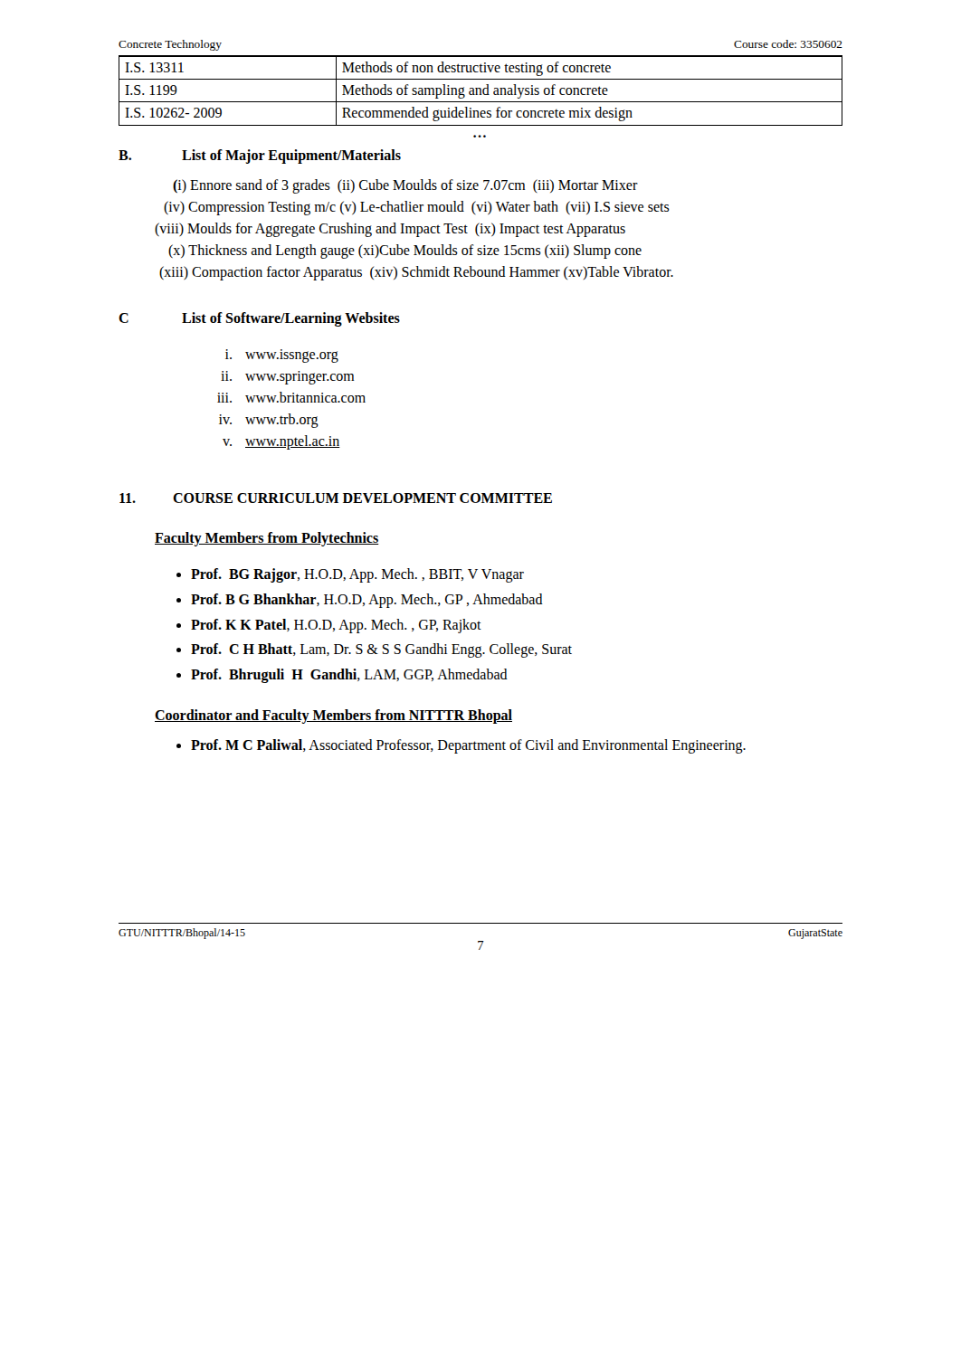Concrete Technology Course code: 3350602
| I.S. 13311 | Methods of non destructive testing of concrete |
| I.S. 1199 | Methods of sampling and analysis of concrete |
| I.S. 10262- 2009 | Recommended guidelines for concrete mix design |
…
B. List of Major Equipment/Materials
(i) Ennore sand of 3 grades (ii) Cube Moulds of size 7.07cm (iii) Mortar Mixer
(iv) Compression Testing m/c (v) Le-chatlier mould (vi) Water bath (vii) I.S sieve sets
(viii) Moulds for Aggregate Crushing and Impact Test (ix) Impact test Apparatus
(x) Thickness and Length gauge (xi)Cube Moulds of size 15cms (xii) Slump cone
(xiii) Compaction factor Apparatus (xiv) Schmidt Rebound Hammer (xv)Table Vibrator.
CList of Software/Learning Websites
www.issnge.org
www.springer.com
www.britannica.com
www.trb.org
www.nptel.ac.in
11. COURSE CURRICULUM DEVELOPMENT COMMITTEE
Faculty Members from Polytechnics
Prof. BG Rajgor, H.O.D, App. Mech. , BBIT, V Vnagar
Prof. B G Bhankhar, H.O.D, App. Mech., GP , Ahmedabad
Prof. K K Patel, H.O.D, App. Mech. , GP, Rajkot
Prof. C H Bhatt, Lam, Dr. S & S S Gandhi Engg. College, Surat
Prof. Bhruguli H Gandhi, LAM, GGP, Ahmedabad
Coordinator and Faculty Members from NITTTR Bhopal
Prof. M C Paliwal, Associated Professor, Department of Civil and Environmental Engineering.
GTU/NITTTR/Bhopal/14-15 7 GujaratState